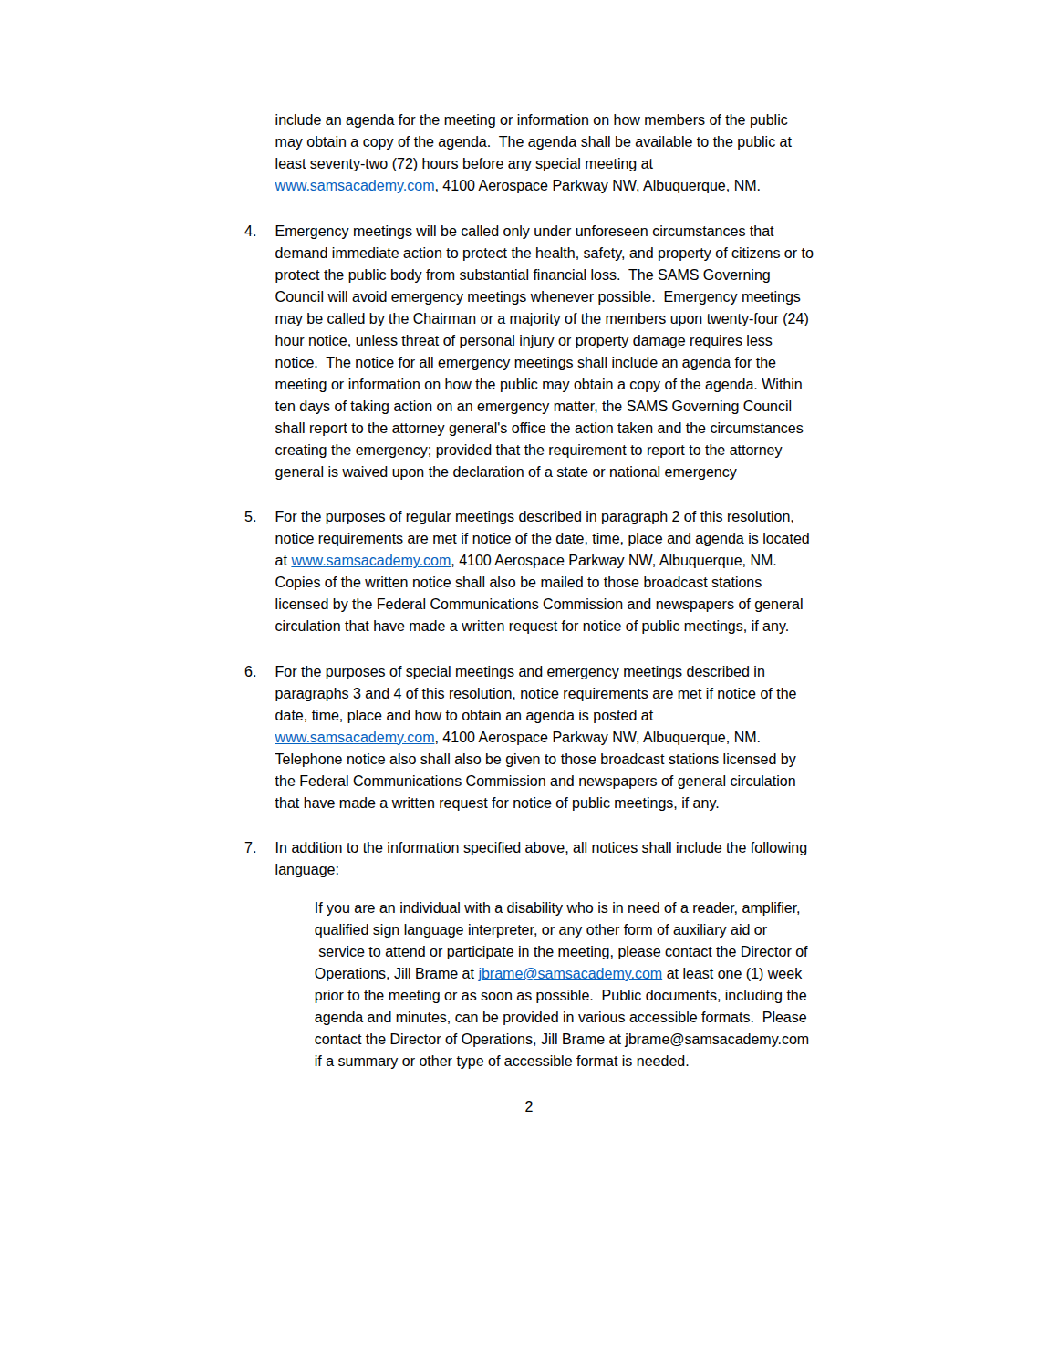include an agenda for the meeting or information on how members of the public may obtain a copy of the agenda. The agenda shall be available to the public at least seventy-two (72) hours before any special meeting at www.samsacademy.com, 4100 Aerospace Parkway NW, Albuquerque, NM.
4. Emergency meetings will be called only under unforeseen circumstances that demand immediate action to protect the health, safety, and property of citizens or to protect the public body from substantial financial loss. The SAMS Governing Council will avoid emergency meetings whenever possible. Emergency meetings may be called by the Chairman or a majority of the members upon twenty-four (24) hour notice, unless threat of personal injury or property damage requires less notice. The notice for all emergency meetings shall include an agenda for the meeting or information on how the public may obtain a copy of the agenda. Within ten days of taking action on an emergency matter, the SAMS Governing Council shall report to the attorney general's office the action taken and the circumstances creating the emergency; provided that the requirement to report to the attorney general is waived upon the declaration of a state or national emergency
5. For the purposes of regular meetings described in paragraph 2 of this resolution, notice requirements are met if notice of the date, time, place and agenda is located at www.samsacademy.com, 4100 Aerospace Parkway NW, Albuquerque, NM. Copies of the written notice shall also be mailed to those broadcast stations licensed by the Federal Communications Commission and newspapers of general circulation that have made a written request for notice of public meetings, if any.
6. For the purposes of special meetings and emergency meetings described in paragraphs 3 and 4 of this resolution, notice requirements are met if notice of the date, time, place and how to obtain an agenda is posted at www.samsacademy.com, 4100 Aerospace Parkway NW, Albuquerque, NM. Telephone notice also shall also be given to those broadcast stations licensed by the Federal Communications Commission and newspapers of general circulation that have made a written request for notice of public meetings, if any.
7. In addition to the information specified above, all notices shall include the following language:
If you are an individual with a disability who is in need of a reader, amplifier, qualified sign language interpreter, or any other form of auxiliary aid or
service to attend or participate in the meeting, please contact the Director of Operations, Jill Brame at jbrame@samsacademy.com at least one (1) week prior to the meeting or as soon as possible. Public documents, including the agenda and minutes, can be provided in various accessible formats. Please contact the Director of Operations, Jill Brame at jbrame@samsacademy.com if a summary or other type of accessible format is needed.
2